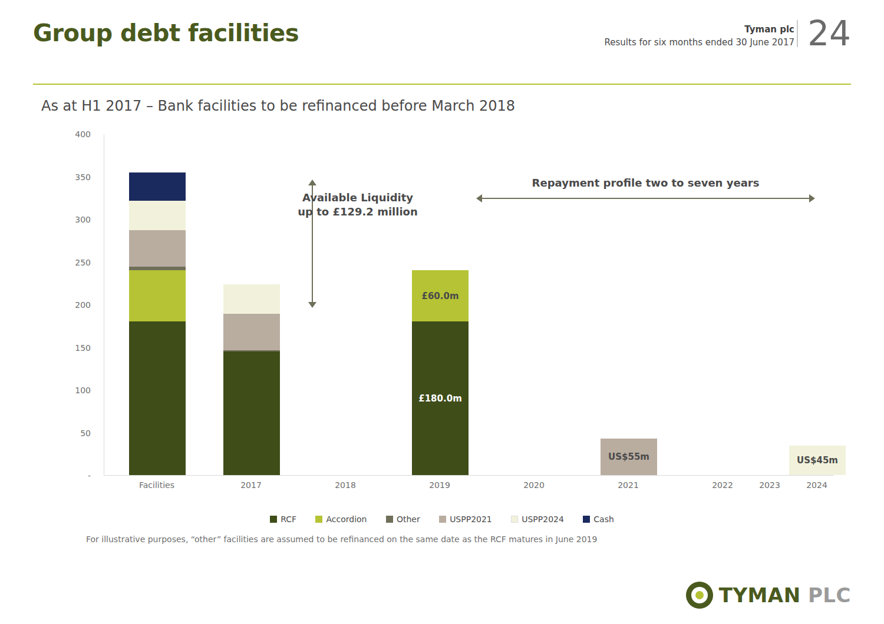Tyman plc
Results for six months ended 30 June 2017
24
Group debt facilities
As at H1 2017 – Bank facilities to be refinanced before March 2018
- 50 100 150 200 250 300 350 400
Available Liquidity
up to £129.2 million
Repayment profile two to seven years
£60.0m
£180.0m
US$55m
US$45m
Facilities 2017 2018 2019 2020 2021 2022 2023 2024
RCF Accordion Other USPP2021 USPP2024 Cash
For illustrative purposes, “other” facilities are assumed to be refinanced on the same date as the RCF matures in June 2019
TYMAN PLC